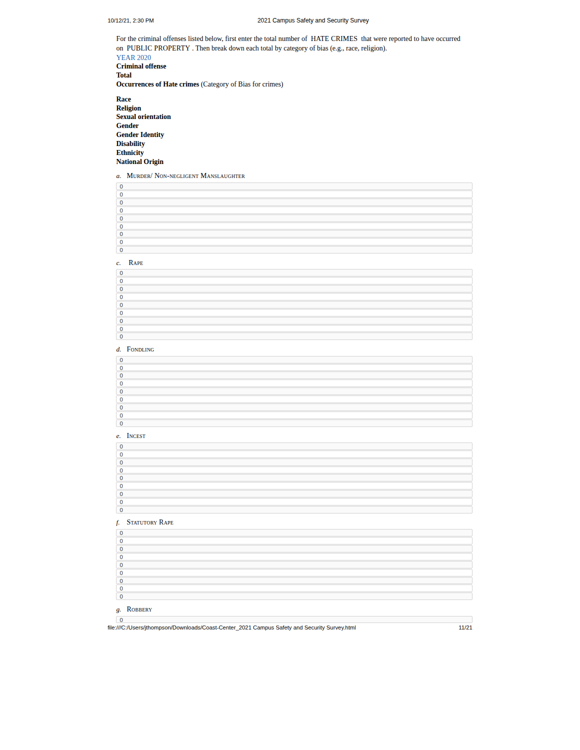10/12/21, 2:30 PM
2021 Campus Safety and Security Survey
For the criminal offenses listed below, first enter the total number of HATE CRIMES that were reported to have occurred on PUBLIC PROPERTY . Then break down each total by category of bias (e.g., race, religion).
YEAR 2020
Criminal offense
Total
Occurrences of Hate crimes (Category of Bias for crimes)
Race
Religion
Sexual orientation
Gender
Gender Identity
Disability
Ethnicity
National Origin
a. Murder/ Non-negligent Manslaughter
| 0 |
| 0 |
| 0 |
| 0 |
| 0 |
| 0 |
| 0 |
| 0 |
| 0 |
c. Rape
| 0 |
| 0 |
| 0 |
| 0 |
| 0 |
| 0 |
| 0 |
| 0 |
| 0 |
d. Fondling
| 0 |
| 0 |
| 0 |
| 0 |
| 0 |
| 0 |
| 0 |
| 0 |
| 0 |
e. Incest
| 0 |
| 0 |
| 0 |
| 0 |
| 0 |
| 0 |
| 0 |
| 0 |
| 0 |
f. Statutory Rape
| 0 |
| 0 |
| 0 |
| 0 |
| 0 |
| 0 |
| 0 |
| 0 |
| 0 |
g. Robbery
| 0 |
file:///C:/Users/jthompson/Downloads/Coast-Center_2021 Campus Safety and Security Survey.html
11/21